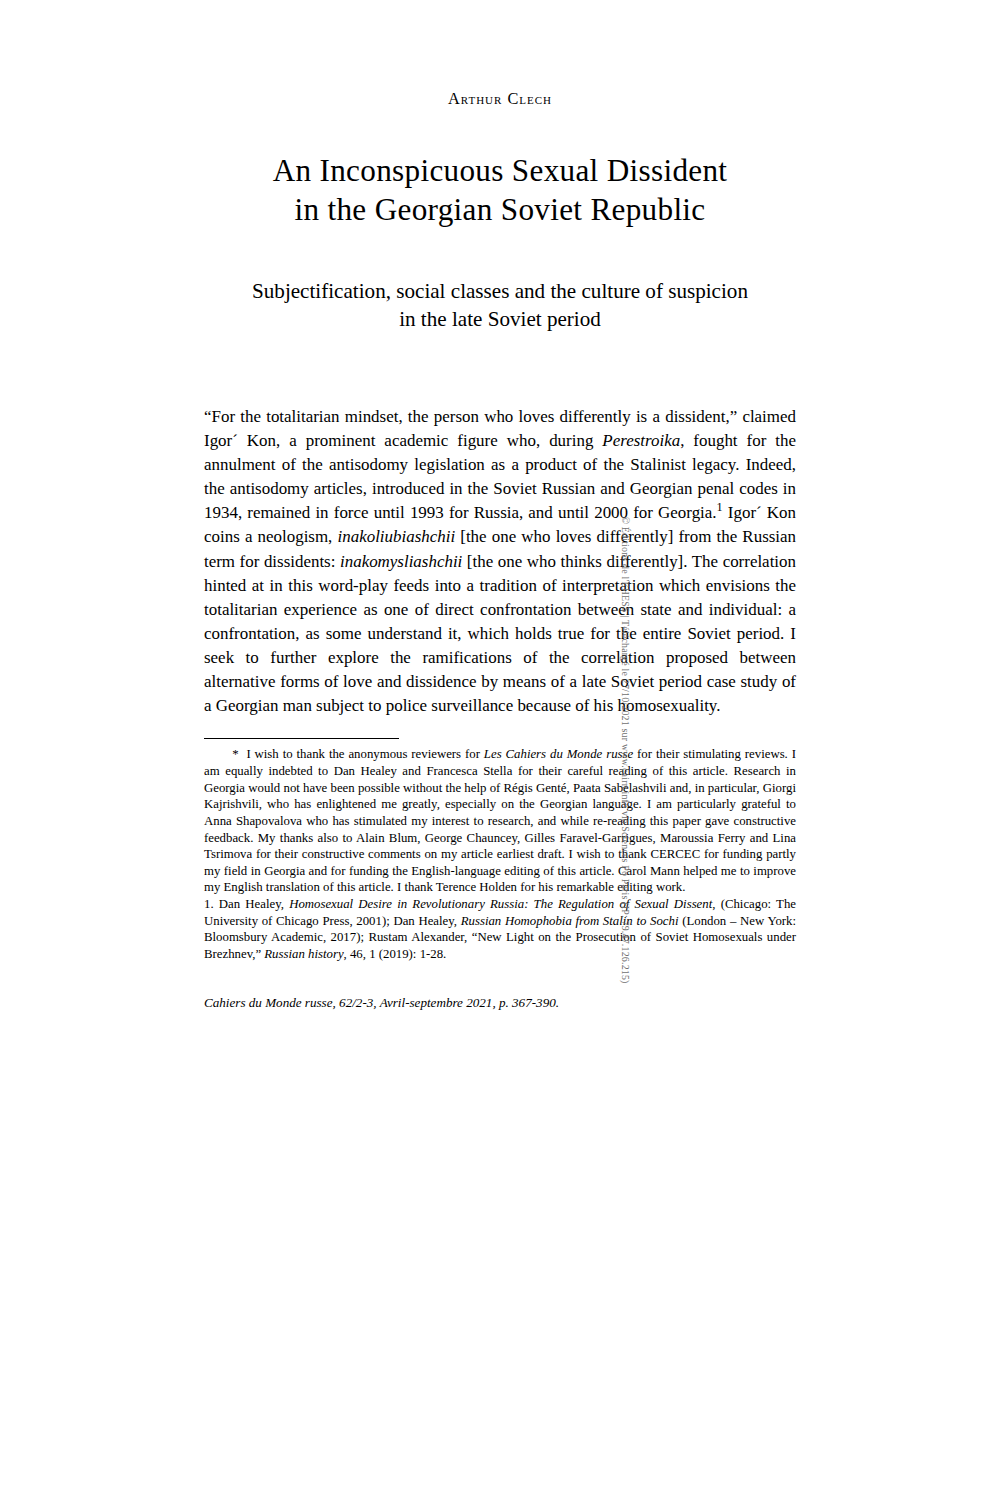Arthur Clech
An Inconspicuous Sexual Dissident
in the Georgian Soviet Republic
Subjectification, social classes and the culture of suspicion
in the late Soviet period
“For the totalitarian mindset, the person who loves differently is a dissident,” claimed Igor´ Kon, a prominent academic figure who, during Perestroika, fought for the annulment of the antisodomy legislation as a product of the Stalinist legacy. Indeed, the antisodomy articles, introduced in the Soviet Russian and Georgian penal codes in 1934, remained in force until 1993 for Russia, and until 2000 for Georgia.1 Igor´ Kon coins a neologism, inakoliubiashchii [the one who loves differently] from the Russian term for dissidents: inakomysliashchii [the one who thinks differently]. The correlation hinted at in this word-play feeds into a tradition of interpretation which envisions the totalitarian experience as one of direct confrontation between state and individual: a confrontation, as some understand it, which holds true for the entire Soviet period. I seek to further explore the ramifications of the correlation proposed between alternative forms of love and dissidence by means of a late Soviet period case study of a Georgian man subject to police surveillance because of his homosexuality.
* I wish to thank the anonymous reviewers for Les Cahiers du Monde russe for their stimulating reviews. I am equally indebted to Dan Healey and Francesca Stella for their careful reading of this article. Research in Georgia would not have been possible without the help of Régis Genté, Paata Sabelashvili and, in particular, Giorgi Kajrishvili, who has enlightened me greatly, especially on the Georgian language. I am particularly grateful to Anna Shapovalova who has stimulated my interest to research, and while re-reading this paper gave constructive feedback. My thanks also to Alain Blum, George Chauncey, Gilles Faravel-Garrigues, Maroussia Ferry and Lina Tsrimova for their constructive comments on my article earliest draft. I wish to thank CERCEC for funding partly my field in Georgia and for funding the English-language editing of this article. Carol Mann helped me to improve my English translation of this article. I thank Terence Holden for his remarkable editing work.
1. Dan Healey, Homosexual Desire in Revolutionary Russia: The Regulation of Sexual Dissent, (Chicago: The University of Chicago Press, 2001); Dan Healey, Russian Homophobia from Stalin to Sochi (London – New York: Bloomsbury Academic, 2017); Rustam Alexander, “New Light on the Prosecution of Soviet Homosexuals under Brezhnev,” Russian history, 46, 1 (2019): 1-28.
Cahiers du Monde russe, 62/2-3, Avril-septembre 2021, p. 367-390.
© Éditions de l'EHESS | Téléchargé le 27/10/2021 sur www.cairn.info via Sciences Po Paris (IP: 79.47.126.215)